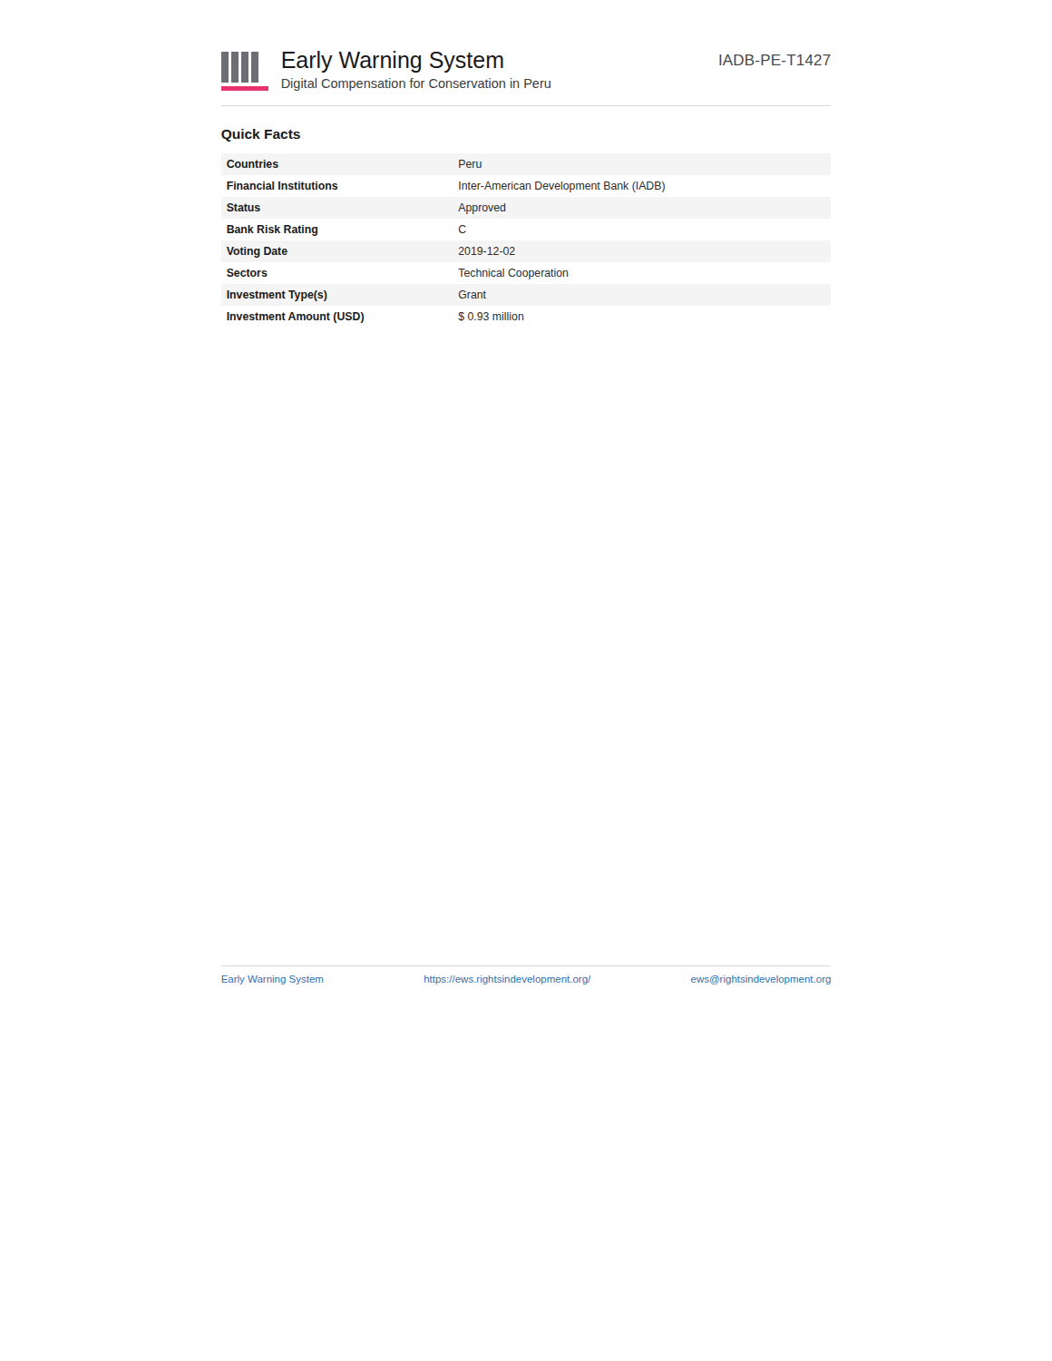Early Warning System
Digital Compensation for Conservation in Peru
IADB-PE-T1427
Quick Facts
| Countries | Peru |
| Financial Institutions | Inter-American Development Bank (IADB) |
| Status | Approved |
| Bank Risk Rating | C |
| Voting Date | 2019-12-02 |
| Sectors | Technical Cooperation |
| Investment Type(s) | Grant |
| Investment Amount (USD) | $ 0.93 million |
Early Warning System
https://ews.rightsindevelopment.org/
ews@rightsindevelopment.org